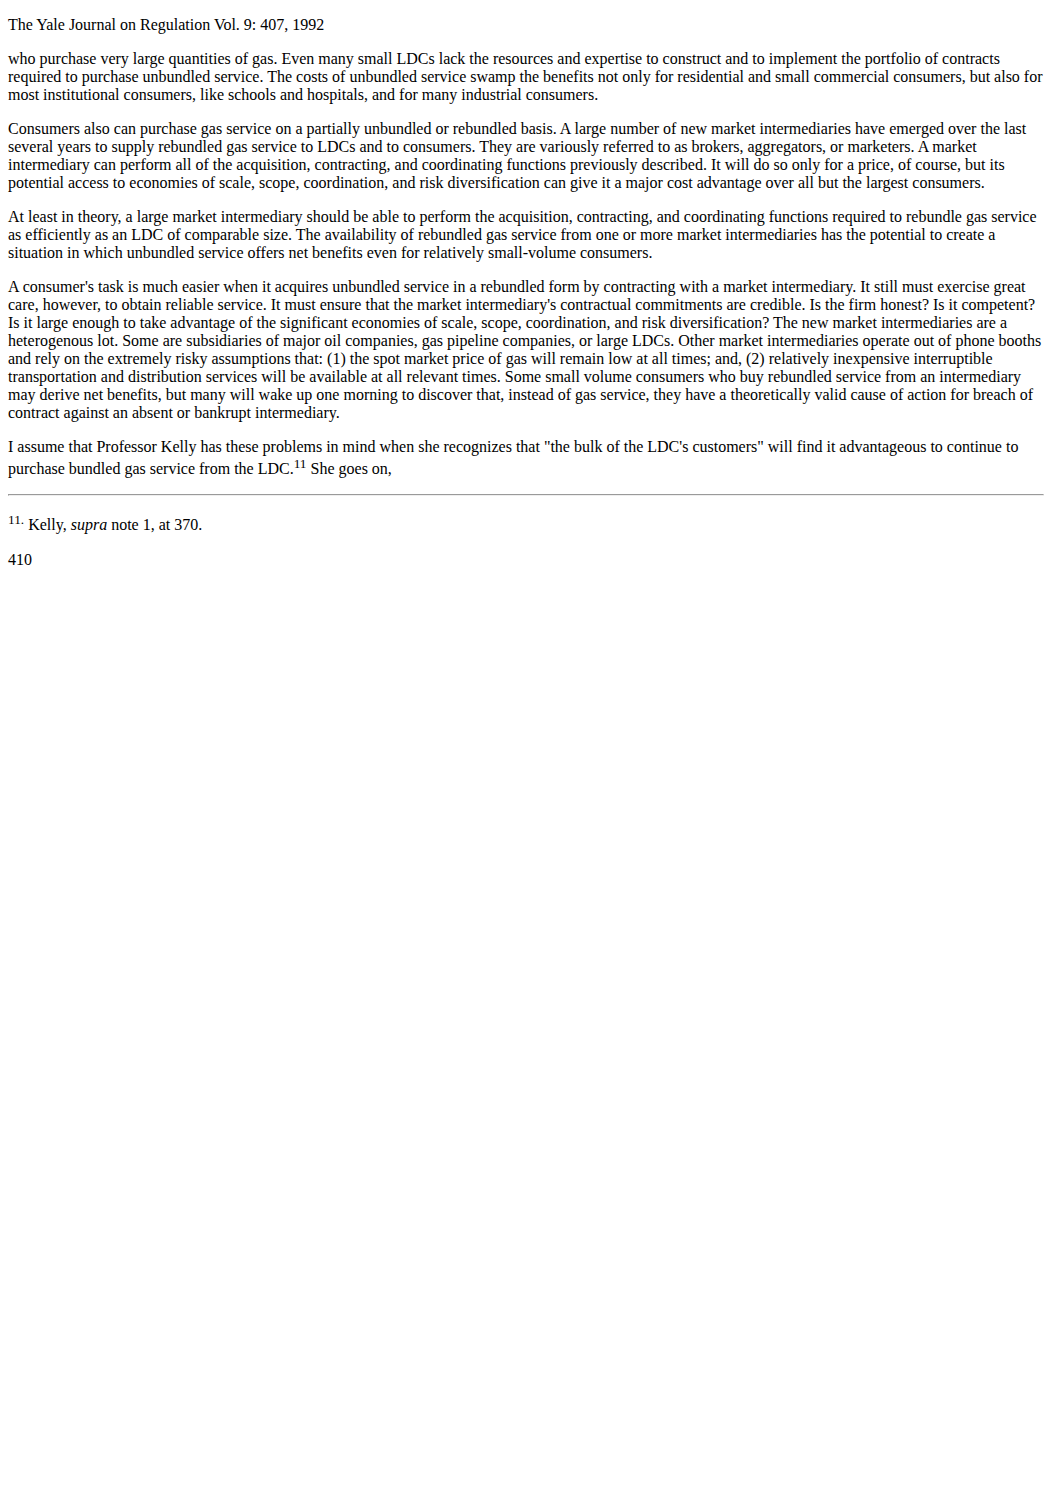The Yale Journal on Regulation Vol. 9: 407, 1992
who purchase very large quantities of gas. Even many small LDCs lack the resources and expertise to construct and to implement the portfolio of contracts required to purchase unbundled service. The costs of unbundled service swamp the benefits not only for residential and small commercial consumers, but also for most institutional consumers, like schools and hospitals, and for many industrial consumers.
Consumers also can purchase gas service on a partially unbundled or rebundled basis. A large number of new market intermediaries have emerged over the last several years to supply rebundled gas service to LDCs and to consumers. They are variously referred to as brokers, aggregators, or marketers. A market intermediary can perform all of the acquisition, contracting, and coordinating functions previously described. It will do so only for a price, of course, but its potential access to economies of scale, scope, coordination, and risk diversification can give it a major cost advantage over all but the largest consumers.
At least in theory, a large market intermediary should be able to perform the acquisition, contracting, and coordinating functions required to rebundle gas service as efficiently as an LDC of comparable size. The availability of rebundled gas service from one or more market intermediaries has the potential to create a situation in which unbundled service offers net benefits even for relatively small-volume consumers.
A consumer's task is much easier when it acquires unbundled service in a rebundled form by contracting with a market intermediary. It still must exercise great care, however, to obtain reliable service. It must ensure that the market intermediary's contractual commitments are credible. Is the firm honest? Is it competent? Is it large enough to take advantage of the significant economies of scale, scope, coordination, and risk diversification? The new market intermediaries are a heterogenous lot. Some are subsidiaries of major oil companies, gas pipeline companies, or large LDCs. Other market intermediaries operate out of phone booths and rely on the extremely risky assumptions that: (1) the spot market price of gas will remain low at all times; and, (2) relatively inexpensive interruptible transportation and distribution services will be available at all relevant times. Some small volume consumers who buy rebundled service from an intermediary may derive net benefits, but many will wake up one morning to discover that, instead of gas service, they have a theoretically valid cause of action for breach of contract against an absent or bankrupt intermediary.
I assume that Professor Kelly has these problems in mind when she recognizes that "the bulk of the LDC's customers" will find it advantageous to continue to purchase bundled gas service from the LDC.11 She goes on,
11. Kelly, supra note 1, at 370.
410